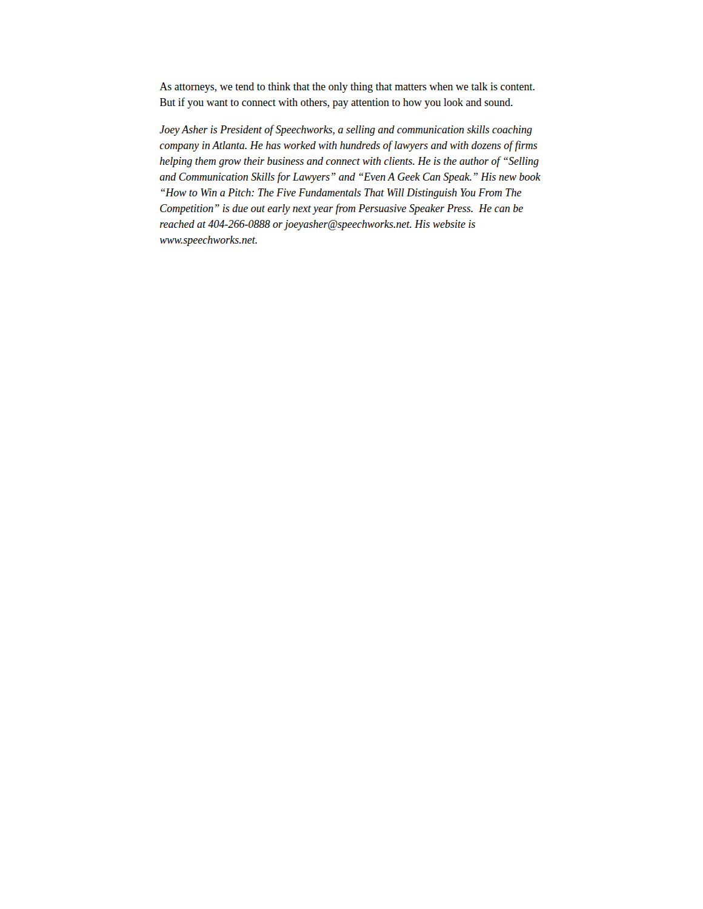As attorneys, we tend to think that the only thing that matters when we talk is content. But if you want to connect with others, pay attention to how you look and sound.
Joey Asher is President of Speechworks, a selling and communication skills coaching company in Atlanta. He has worked with hundreds of lawyers and with dozens of firms helping them grow their business and connect with clients. He is the author of “Selling and Communication Skills for Lawyers” and “Even A Geek Can Speak.” His new book “How to Win a Pitch: The Five Fundamentals That Will Distinguish You From The Competition” is due out early next year from Persuasive Speaker Press. He can be reached at 404-266-0888 or joeyasher@speechworks.net. His website is www.speechworks.net.